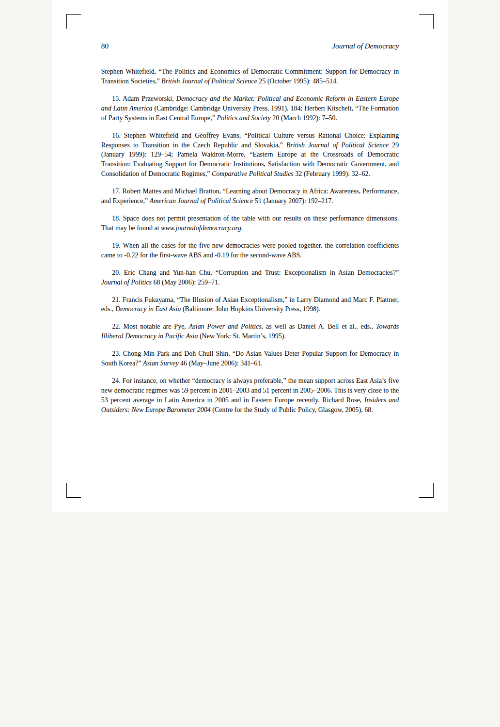80 Journal of Democracy
Stephen Whitefield, “The Politics and Economics of Democratic Commitment: Support for Democracy in Transition Societies,” British Journal of Political Science 25 (October 1995): 485–514.
15. Adam Przeworski, Democracy and the Market: Political and Economic Reform in Eastern Europe and Latin America (Cambridge: Cambridge University Press, 1991), 184; Herbert Kitschelt, “The Formation of Party Systems in East Central Europe,” Politics and Society 20 (March 1992): 7–50.
16. Stephen Whitefield and Geoffrey Evans, “Political Culture versus Rational Choice: Explaining Responses to Transition in the Czech Republic and Slovakia,” British Journal of Political Science 29 (January 1999): 129–54; Pamela Waldron-Morre, “Eastern Europe at the Crossroads of Democratic Transition: Evaluating Support for Democratic Institutions, Satisfaction with Democratic Government, and Consolidation of Democratic Regimes,” Comparative Political Studies 32 (February 1999): 32–62.
17. Robert Mattes and Michael Bratton, “Learning about Democracy in Africa: Awareness, Performance, and Experience,” American Journal of Political Science 51 (January 2007): 192–217.
18. Space does not permit presentation of the table with our results on these performance dimensions. That may be found at www.journalofdemocracy.org.
19. When all the cases for the five new democracies were pooled together, the correlation coefficients came to -0.22 for the first-wave ABS and -0.19 for the second-wave ABS.
20. Eric Chang and Yun-han Chu, “Corruption and Trust: Exceptionalism in Asian Democracies?” Journal of Politics 68 (May 2006): 259–71.
21. Francis Fukuyama, “The Illusion of Asian Exceptionalism,” in Larry Diamond and Marc F. Plattner, eds., Democracy in East Asia (Baltimore: John Hopkins University Press, 1998).
22. Most notable are Pye, Asian Power and Politics, as well as Daniel A. Bell et al., eds., Towards Illiberal Democracy in Pacific Asia (New York: St. Martin’s, 1995).
23. Chong-Min Park and Doh Chull Shin, “Do Asian Values Deter Popular Support for Democracy in South Korea?” Asian Survey 46 (May–June 2006): 341–61.
24. For instance, on whether “democracy is always preferable,” the mean support across East Asia’s five new democratic regimes was 59 percent in 2001–2003 and 51 percent in 2005–2006. This is very close to the 53 percent average in Latin America in 2005 and in Eastern Europe recently. Richard Rose, Insiders and Outsiders: New Europe Barometer 2004 (Centre for the Study of Public Policy, Glasgow, 2005), 68.